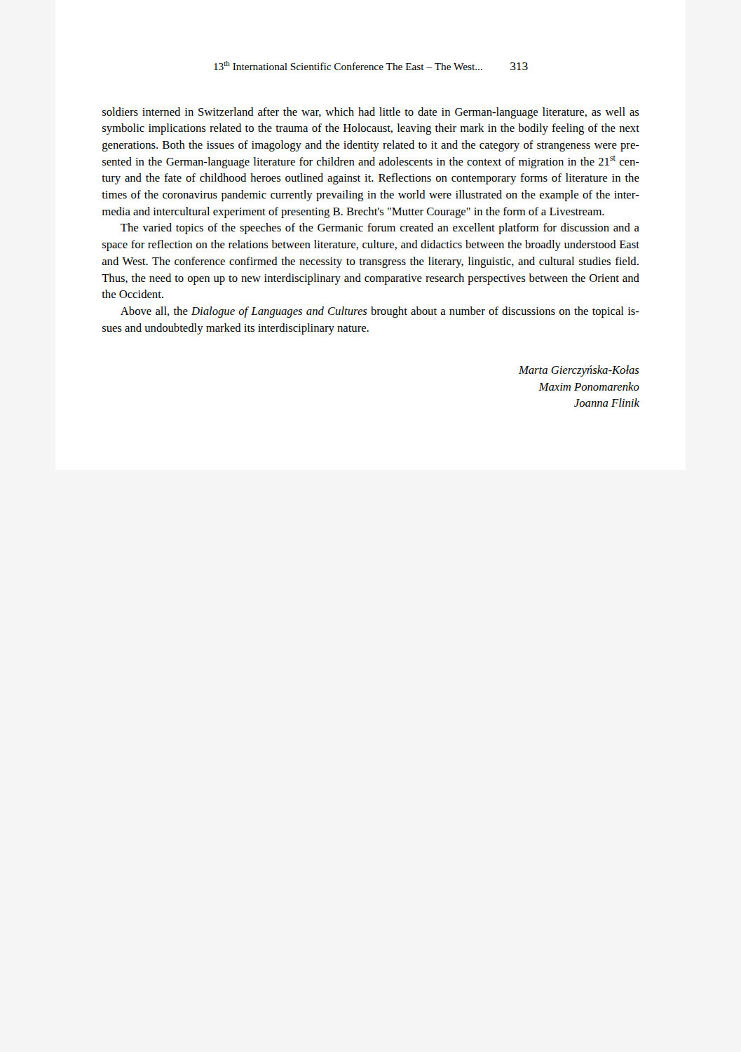13th International Scientific Conference The East – The West... 313
soldiers interned in Switzerland after the war, which had little to date in German-language literature, as well as symbolic implications related to the trauma of the Holocaust, leaving their mark in the bodily feeling of the next generations. Both the issues of imagology and the identity related to it and the category of strangeness were presented in the German-language literature for children and adolescents in the context of migration in the 21st century and the fate of childhood heroes outlined against it. Reflections on contemporary forms of literature in the times of the coronavirus pandemic currently prevailing in the world were illustrated on the example of the intermedia and intercultural experiment of presenting B. Brecht's "Mutter Courage" in the form of a Livestream.
The varied topics of the speeches of the Germanic forum created an excellent platform for discussion and a space for reflection on the relations between literature, culture, and didactics between the broadly understood East and West. The conference confirmed the necessity to transgress the literary, linguistic, and cultural studies field. Thus, the need to open up to new interdisciplinary and comparative research perspectives between the Orient and the Occident.
Above all, the Dialogue of Languages and Cultures brought about a number of discussions on the topical issues and undoubtedly marked its interdisciplinary nature.
Marta Gierczyńska-Kołas Maxim Ponomarenko Joanna Flinik